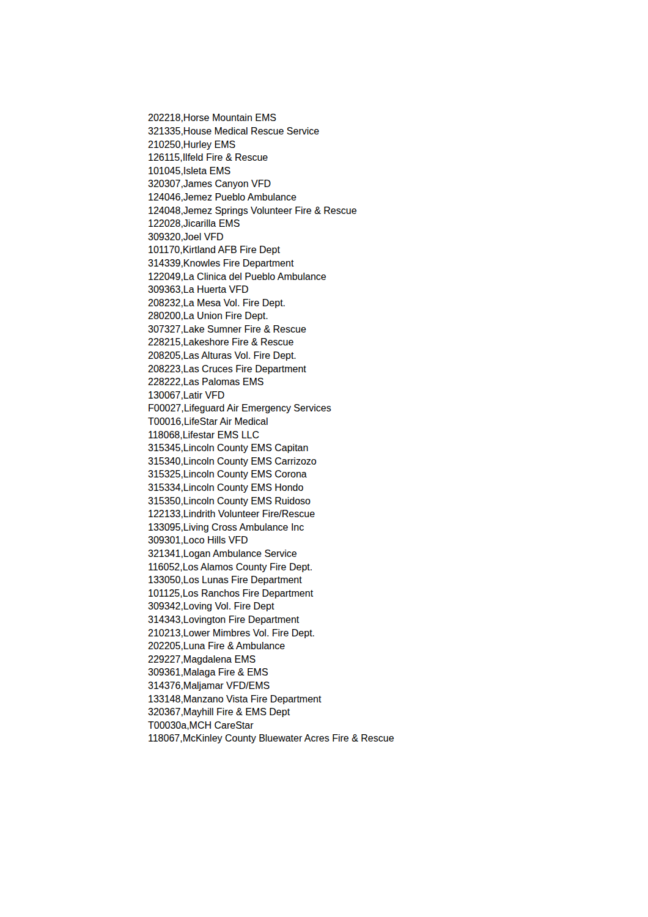202218,Horse Mountain EMS
321335,House Medical Rescue Service
210250,Hurley EMS
126115,Ilfeld Fire & Rescue
101045,Isleta EMS
320307,James Canyon VFD
124046,Jemez Pueblo Ambulance
124048,Jemez Springs Volunteer Fire & Rescue
122028,Jicarilla EMS
309320,Joel VFD
101170,Kirtland AFB Fire Dept
314339,Knowles Fire Department
122049,La Clinica del Pueblo Ambulance
309363,La Huerta VFD
208232,La Mesa Vol. Fire Dept.
280200,La Union Fire Dept.
307327,Lake Sumner Fire & Rescue
228215,Lakeshore Fire & Rescue
208205,Las Alturas Vol. Fire Dept.
208223,Las Cruces Fire Department
228222,Las Palomas EMS
130067,Latir VFD
F00027,Lifeguard Air Emergency Services
T00016,LifeStar Air Medical
118068,Lifestar EMS LLC
315345,Lincoln County EMS Capitan
315340,Lincoln County EMS Carrizozo
315325,Lincoln County EMS Corona
315334,Lincoln County EMS Hondo
315350,Lincoln County EMS Ruidoso
122133,Lindrith Volunteer Fire/Rescue
133095,Living Cross Ambulance Inc
309301,Loco Hills VFD
321341,Logan Ambulance Service
116052,Los Alamos County Fire Dept.
133050,Los Lunas Fire Department
101125,Los Ranchos Fire Department
309342,Loving Vol. Fire Dept
314343,Lovington Fire Department
210213,Lower Mimbres Vol. Fire Dept.
202205,Luna Fire & Ambulance
229227,Magdalena EMS
309361,Malaga Fire & EMS
314376,Maljamar VFD/EMS
133148,Manzano Vista Fire Department
320367,Mayhill Fire & EMS Dept
T00030a,MCH CareStar
118067,McKinley County Bluewater Acres Fire & Rescue